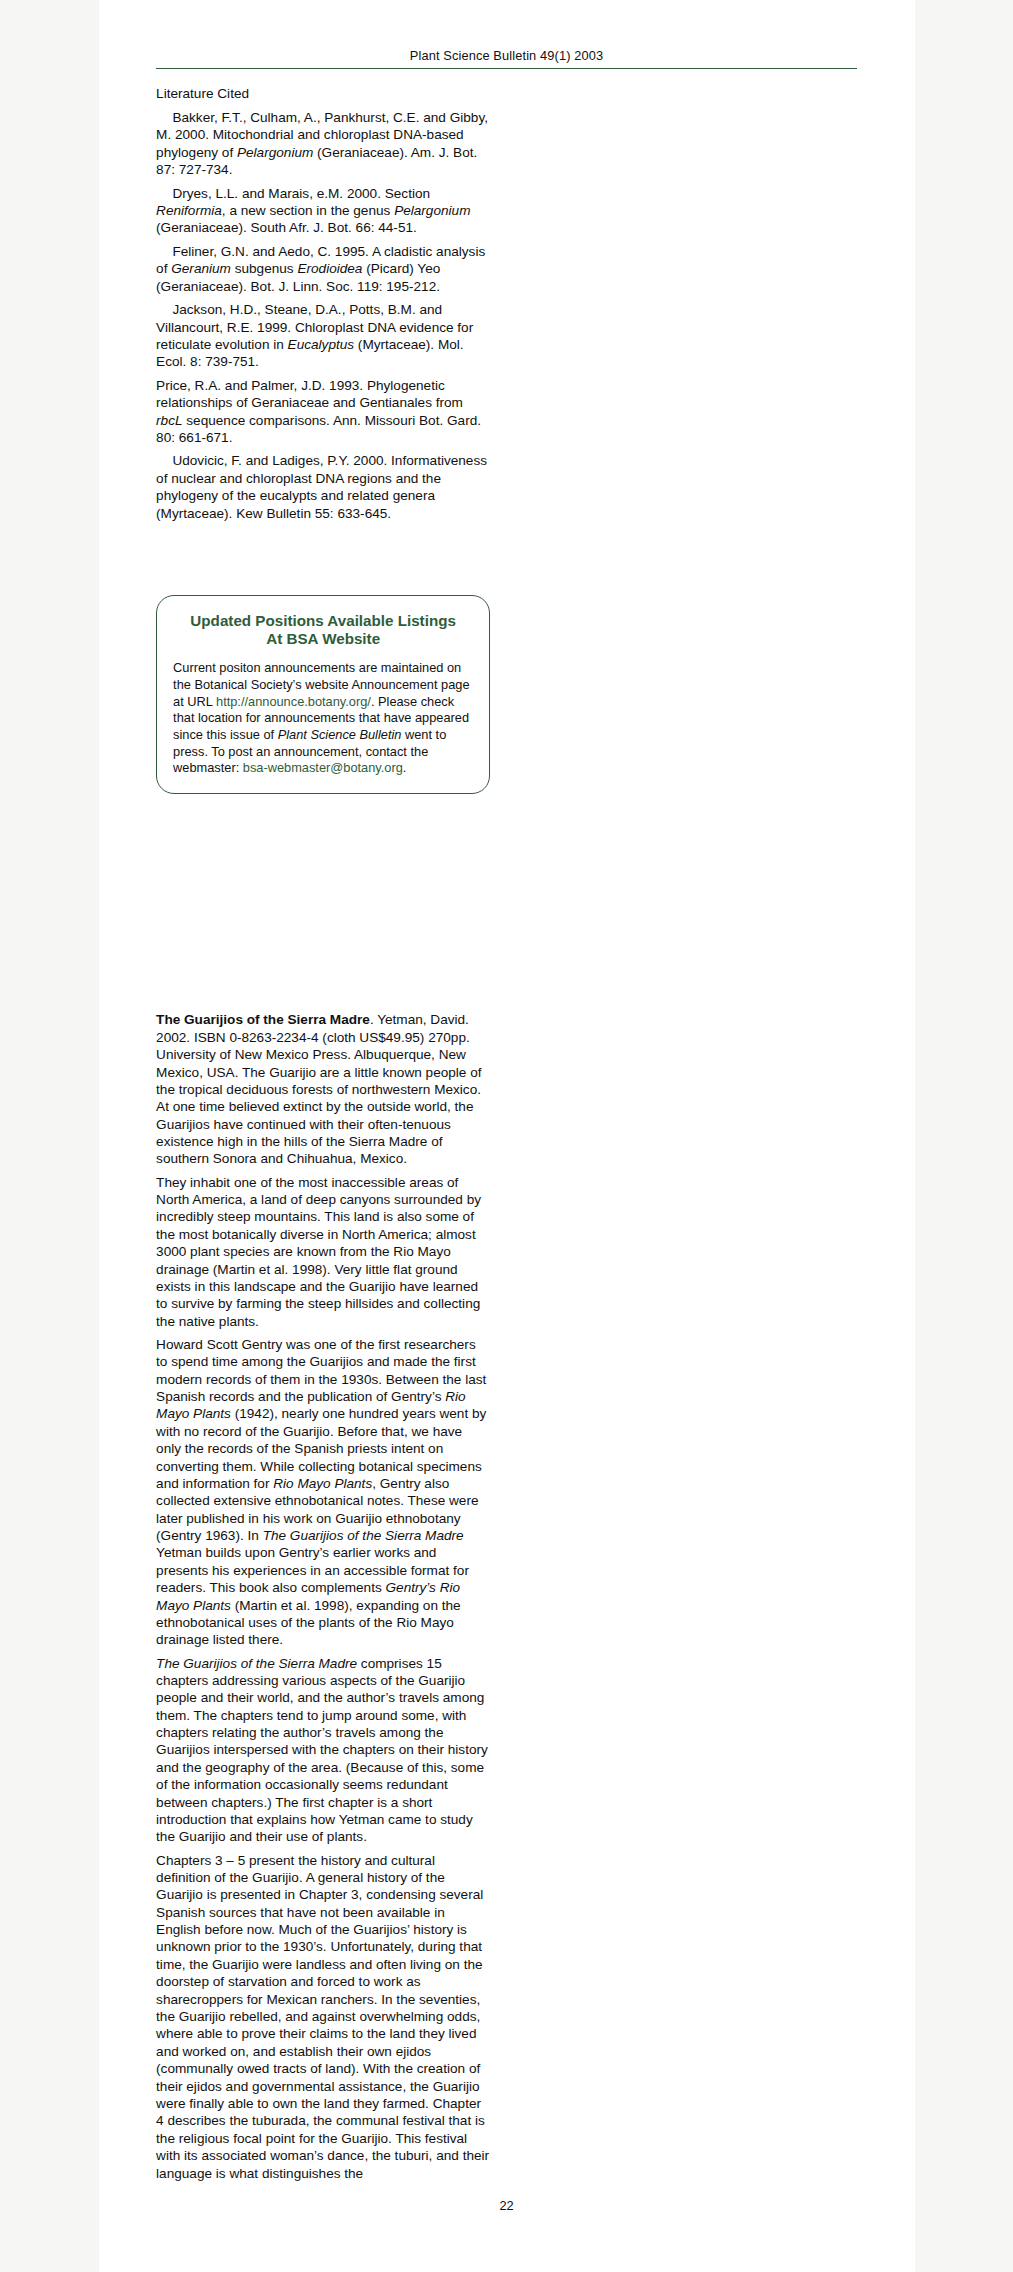Plant Science Bulletin 49(1) 2003
Literature Cited
Bakker, F.T., Culham, A., Pankhurst, C.E. and Gibby, M. 2000. Mitochondrial and chloroplast DNA-based phylogeny of Pelargonium (Geraniaceae). Am. J. Bot. 87: 727-734.
Dryes, L.L. and Marais, e.M. 2000. Section Reniformia, a new section in the genus Pelargonium (Geraniaceae). South Afr. J. Bot. 66: 44-51.
Feliner, G.N. and Aedo, C. 1995. A cladistic analysis of Geranium subgenus Erodioidea (Picard) Yeo (Geraniaceae). Bot. J. Linn. Soc. 119: 195-212.
Jackson, H.D., Steane, D.A., Potts, B.M. and Villancourt, R.E. 1999. Chloroplast DNA evidence for reticulate evolution in Eucalyptus (Myrtaceae). Mol. Ecol. 8: 739-751.
Price, R.A. and Palmer, J.D. 1993. Phylogenetic relationships of Geraniaceae and Gentianales from rbcL sequence comparisons. Ann. Missouri Bot. Gard. 80: 661-671.
Udovicic, F. and Ladiges, P.Y. 2000. Informativeness of nuclear and chloroplast DNA regions and the phylogeny of the eucalypts and related genera (Myrtaceae). Kew Bulletin 55: 633-645.
Updated Positions Available Listings
At BSA Website
Current positon announcements are maintained on the Botanical Society’s website Announcement page at URL http://announce.botany.org/. Please check that location for announcements that have appeared since this issue of Plant Science Bulletin went to press. To post an announcement, contact the webmaster: bsa-webmaster@botany.org.
The Guarijios of the Sierra Madre. Yetman, David. 2002. ISBN 0-8263-2234-4 (cloth US$49.95) 270pp. University of New Mexico Press. Albuquerque, New Mexico, USA. The Guarijio are a little known people of the tropical deciduous forests of northwestern Mexico. At one time believed extinct by the outside world, the Guarijios have continued with their often-tenuous existence high in the hills of the Sierra Madre of southern Sonora and Chihuahua, Mexico.
They inhabit one of the most inaccessible areas of North America, a land of deep canyons surrounded by incredibly steep mountains. This land is also some of the most botanically diverse in North America; almost 3000 plant species are known from the Rio Mayo drainage (Martin et al. 1998). Very little flat ground exists in this landscape and the Guarijio have learned to survive by farming the steep hillsides and collecting the native plants.
Howard Scott Gentry was one of the first researchers to spend time among the Guarijios and made the first modern records of them in the 1930s. Between the last Spanish records and the publication of Gentry’s Rio Mayo Plants (1942), nearly one hundred years went by with no record of the Guarijio. Before that, we have only the records of the Spanish priests intent on converting them. While collecting botanical specimens and information for Rio Mayo Plants, Gentry also collected extensive ethnobotanical notes. These were later published in his work on Guarijio ethnobotany (Gentry 1963). In The Guarijios of the Sierra Madre Yetman builds upon Gentry’s earlier works and presents his experiences in an accessible format for readers. This book also complements Gentry’s Rio Mayo Plants (Martin et al. 1998), expanding on the ethnobotanical uses of the plants of the Rio Mayo drainage listed there.
The Guarijios of the Sierra Madre comprises 15 chapters addressing various aspects of the Guarijio people and their world, and the author’s travels among them. The chapters tend to jump around some, with chapters relating the author’s travels among the Guarijios interspersed with the chapters on their history and the geography of the area. (Because of this, some of the information occasionally seems redundant between chapters.) The first chapter is a short introduction that explains how Yetman came to study the Guarijio and their use of plants.
Chapters 3 – 5 present the history and cultural definition of the Guarijio. A general history of the Guarijio is presented in Chapter 3, condensing several Spanish sources that have not been available in English before now. Much of the Guarijios’ history is unknown prior to the 1930’s. Unfortunately, during that time, the Guarijio were landless and often living on the doorstep of starvation and forced to work as sharecroppers for Mexican ranchers. In the seventies, the Guarijio rebelled, and against overwhelming odds, where able to prove their claims to the land they lived and worked on, and establish their own ejidos (communally owed tracts of land). With the creation of their ejidos and governmental assistance, the Guarijio were finally able to own the land they farmed. Chapter 4 describes the tuburada, the communal festival that is the religious focal point for the Guarijio. This festival with its associated woman’s dance, the tuburi, and their language is what distinguishes the
22